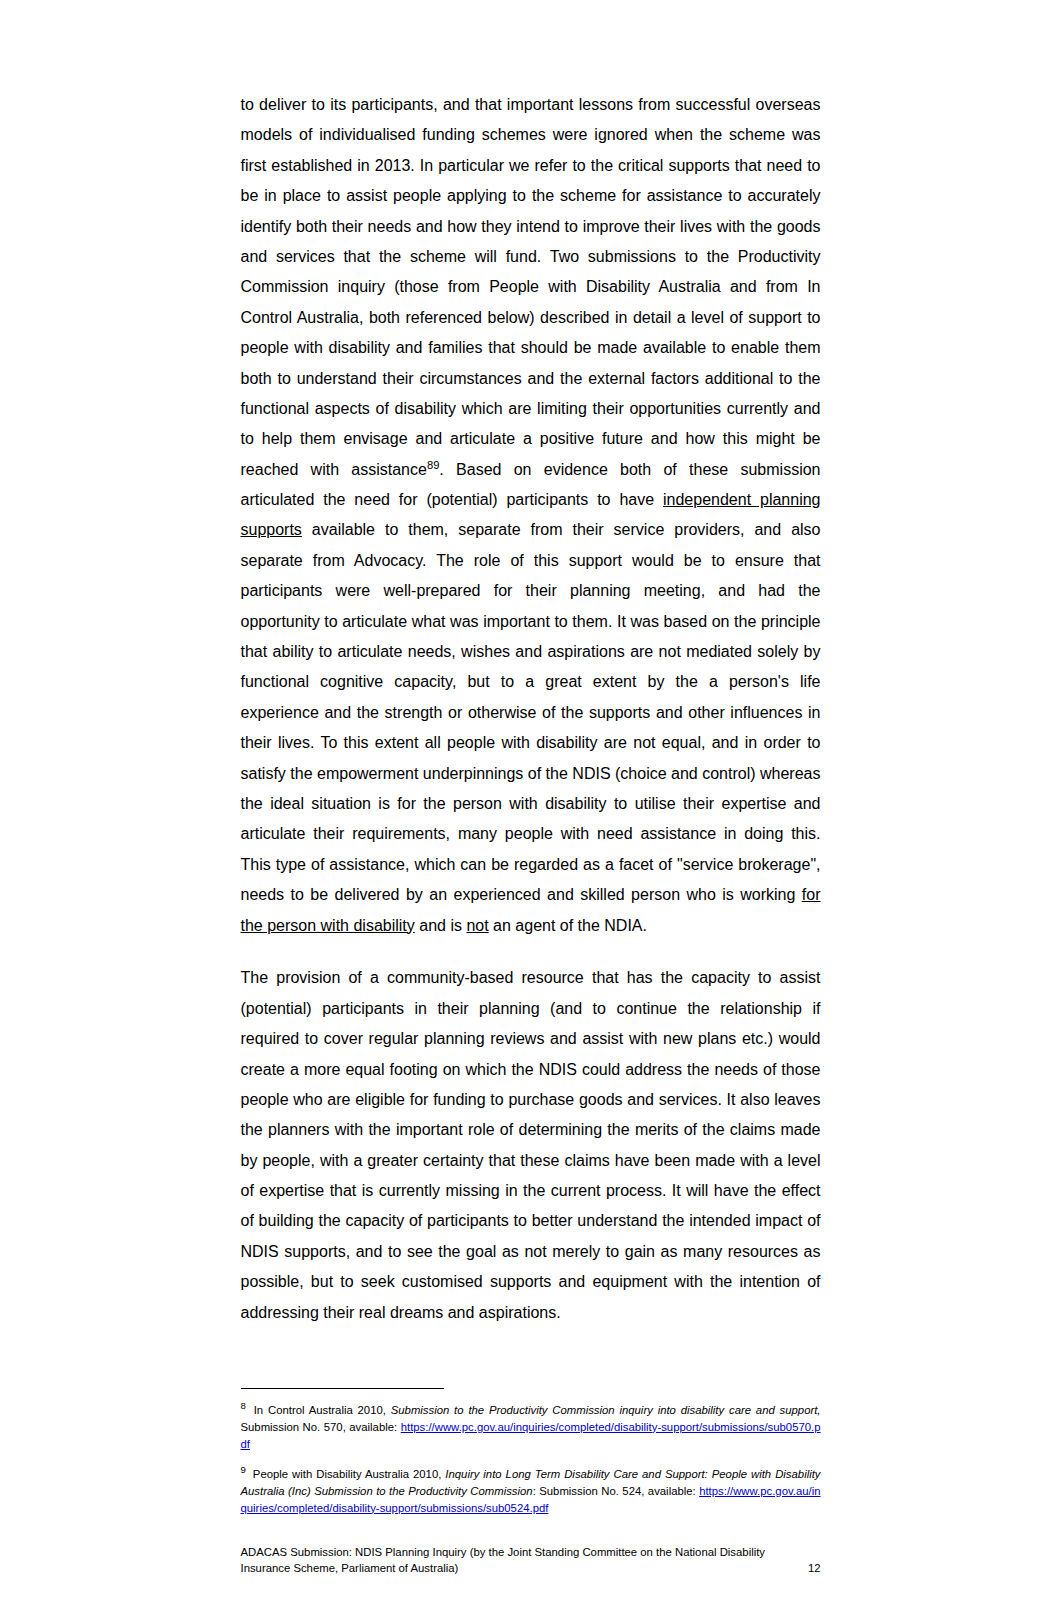to deliver to its participants, and that important lessons from successful overseas models of individualised funding schemes were ignored when the scheme was first established in 2013. In particular we refer to the critical supports that need to be in place to assist people applying to the scheme for assistance to accurately identify both their needs and how they intend to improve their lives with the goods and services that the scheme will fund. Two submissions to the Productivity Commission inquiry (those from People with Disability Australia and from In Control Australia, both referenced below) described in detail a level of support to people with disability and families that should be made available to enable them both to understand their circumstances and the external factors additional to the functional aspects of disability which are limiting their opportunities currently and to help them envisage and articulate a positive future and how this might be reached with assistance89. Based on evidence both of these submission articulated the need for (potential) participants to have independent planning supports available to them, separate from their service providers, and also separate from Advocacy. The role of this support would be to ensure that participants were well-prepared for their planning meeting, and had the opportunity to articulate what was important to them. It was based on the principle that ability to articulate needs, wishes and aspirations are not mediated solely by functional cognitive capacity, but to a great extent by the a person's life experience and the strength or otherwise of the supports and other influences in their lives. To this extent all people with disability are not equal, and in order to satisfy the empowerment underpinnings of the NDIS (choice and control) whereas the ideal situation is for the person with disability to utilise their expertise and articulate their requirements, many people with need assistance in doing this. This type of assistance, which can be regarded as a facet of "service brokerage", needs to be delivered by an experienced and skilled person who is working for the person with disability and is not an agent of the NDIA.
The provision of a community-based resource that has the capacity to assist (potential) participants in their planning (and to continue the relationship if required to cover regular planning reviews and assist with new plans etc.) would create a more equal footing on which the NDIS could address the needs of those people who are eligible for funding to purchase goods and services. It also leaves the planners with the important role of determining the merits of the claims made by people, with a greater certainty that these claims have been made with a level of expertise that is currently missing in the current process. It will have the effect of building the capacity of participants to better understand the intended impact of NDIS supports, and to see the goal as not merely to gain as many resources as possible, but to seek customised supports and equipment with the intention of addressing their real dreams and aspirations.
8 In Control Australia 2010, Submission to the Productivity Commission inquiry into disability care and support, Submission No. 570, available: https://www.pc.gov.au/inquiries/completed/disability-support/submissions/sub0570.pdf
9 People with Disability Australia 2010, Inquiry into Long Term Disability Care and Support: People with Disability Australia (Inc) Submission to the Productivity Commission: Submission No. 524, available: https://www.pc.gov.au/inquiries/completed/disability-support/submissions/sub0524.pdf
ADACAS Submission: NDIS Planning Inquiry (by the Joint Standing Committee on the National Disability Insurance Scheme, Parliament of Australia)
12